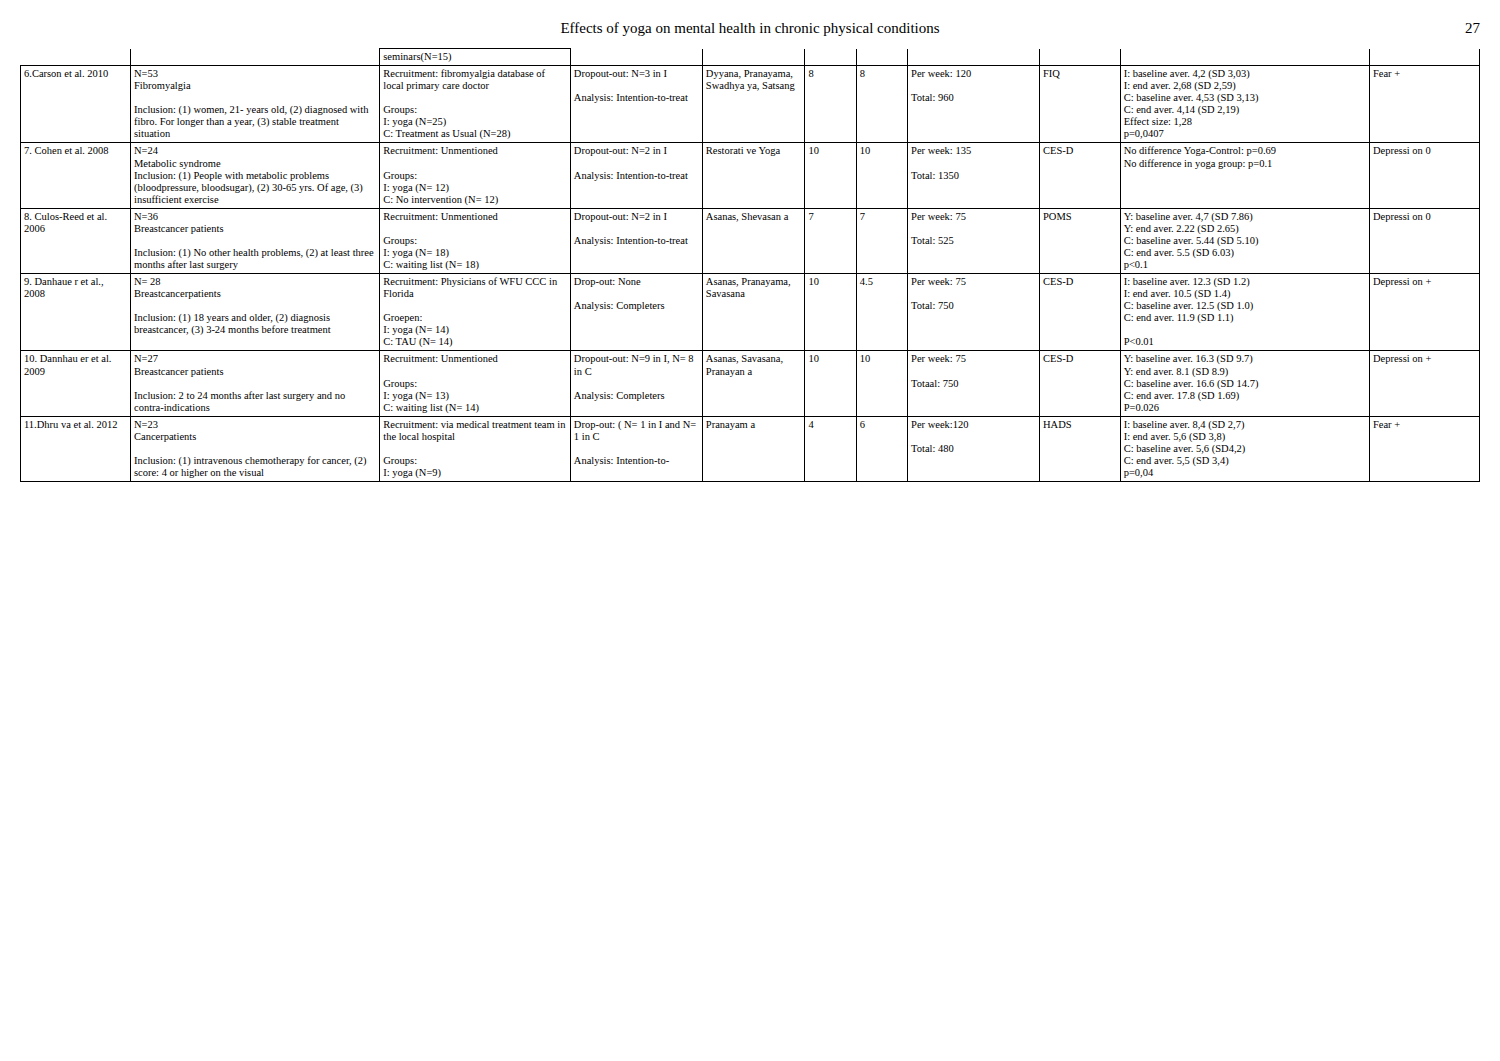Effects of yoga on mental health in chronic physical conditions
27
| | | seminars(N=15) | | | | | | | | |
| 6.Carson et al. 2010 | N=53 Fibromyalgia Inclusion: (1) women, 21- years old, (2) diagnosed with fibro. For longer than a year, (3) stable treatment situation | Recruitment: fibromyalgia database of local primary care doctor Groups: I: yoga (N=25) C: Treatment as Usual (N=28) | Dropout-out: N=3 in I Analysis: Intention-to-treat | Dyyana, Pranayama, Swadhya ya, Satsang | 8 | 8 | Per week: 120 Total: 960 | FIQ | I: baseline aver. 4,2 (SD 3,03) I: end aver. 2,68 (SD 2,59) C: baseline aver. 4,53 (SD 3,13) C: end aver. 4,14 (SD 2,19) Effect size: 1,28 p=0,0407 | Fear + |
| 7. Cohen et al. 2008 | N=24 Metabolic syndrome Inclusion: (1) People with metabolic problems (bloodpressure, bloodsugar), (2) 30-65 yrs. Of age, (3) insufficient exercise | Recruitment: Unmentioned Groups: I: yoga (N= 12) C: No intervention (N= 12) | Dropout-out: N=2 in I Analysis: Intention-to-treat | Restorati ve Yoga | 10 | 10 | Per week: 135 Total: 1350 | CES-D | No difference Yoga-Control: p=0.69 No difference in yoga group: p=0.1 | Depressi on 0 |
| 8. Culos-Reed et al. 2006 | N=36 Breastcancer patients Inclusion: (1) No other health problems, (2) at least three months after last surgery | Recruitment: Unmentioned Groups: I: yoga (N= 18) C: waiting list (N= 18) | Dropout-out: N=2 in I Analysis: Intention-to-treat | Asanas, Shevasan a | 7 | 7 | Per week: 75 Total: 525 | POMS | Y: baseline aver. 4,7 (SD 7.86) Y: end aver. 2.22 (SD 2.65) C: baseline aver. 5.44 (SD 5.10) C: end aver. 5.5 (SD 6.03) p<0.1 | Depressi on 0 |
| 9. Danhaue r et al., 2008 | N= 28 Breastcancerpatients Inclusion: (1) 18 years and older, (2) diagnosis breastcancer, (3) 3-24 months before treatment | Recruitment: Physicians of WFU CCC in Florida Groepen: I: yoga (N= 14) C: TAU (N= 14) | Drop-out: None Analysis: Completers | Asanas, Pranayama, Savasana | 10 | 4.5 | Per week: 75 Total: 750 | CES-D | I: baseline aver. 12.3 (SD 1.2) I: end aver. 10.5 (SD 1.4) C: baseline aver. 12.5 (SD 1.0) C: end aver. 11.9 (SD 1.1) P<0.01 | Depressi on + |
| 10. Dannhau er et al. 2009 | N=27 Breastcancer patients Inclusion: 2 to 24 months after last surgery and no contra-indications | Recruitment: Unmentioned Groups: I: yoga (N= 13) C: waiting list (N= 14) | Dropout-out: N=9 in I, N= 8 in C Analysis: Completers | Asanas, Savasana, Pranayan a | 10 | 10 | Per week: 75 Totaal: 750 | CES-D | Y: baseline aver. 16.3 (SD 9.7) Y: end aver. 8.1 (SD 8.9) C: baseline aver. 16.6 (SD 14.7) C: end aver. 17.8 (SD 1.69) P=0.026 | Depressi on + |
| 11.Dhru va et al. 2012 | N=23 Cancerpatients Inclusion: (1) intravenous chemotherapy for cancer, (2) score: 4 or higher on the visual | Recruitment: via medical treatment team in the local hospital Groups: I: yoga (N=9) | Drop-out: ( N= 1 in I and N= 1 in C Analysis: Intention-to- | Pranayam a | 4 | 6 | Per week:120 Total: 480 | HADS | I: baseline aver. 8,4 (SD 2,7) I: end aver. 5,6 (SD 3,8) C: baseline aver. 5,6 (SD4,2) C: end aver. 5,5 (SD 3,4) p=0,04 | Fear + |